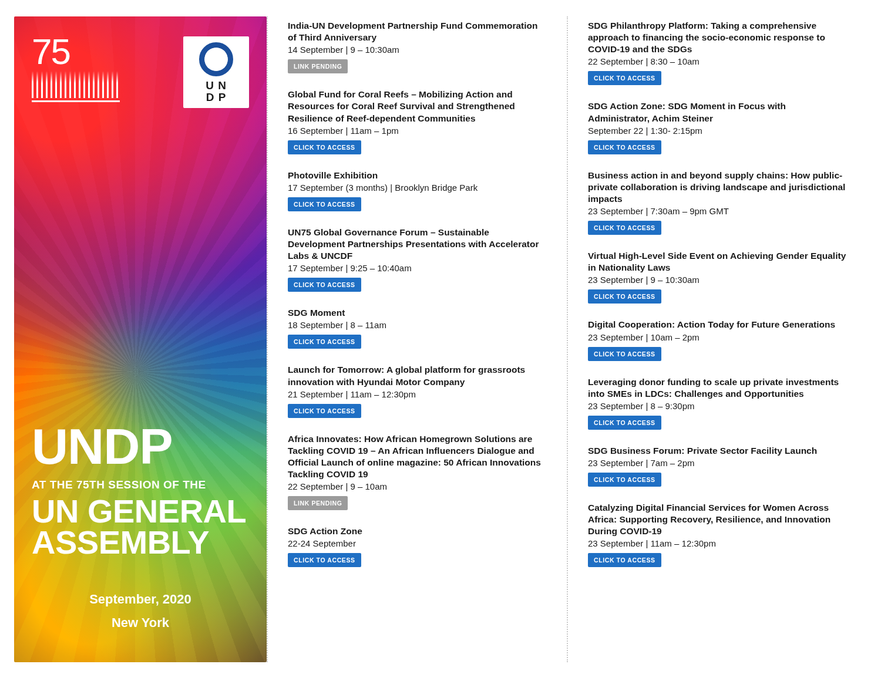75
U N
D P
UNDP
AT THE 75TH SESSION OF THE
UN GENERAL
ASSEMBLY
September, 2020
New York
India-UN Development Partnership Fund Commemoration of Third Anniversary
14 September | 9 – 10:30am
Link Pending
Global Fund for Coral Reefs – Mobilizing Action and Resources for Coral Reef Survival and Strengthened Resilience of Reef-dependent Communities
16 September | 11am – 1pm
Click to access
Photoville Exhibition
17 September (3 months) | Brooklyn Bridge Park
Click to access
UN75 Global Governance Forum – Sustainable Development Partnerships Presentations with Accelerator Labs & UNCDF
17 September | 9:25 – 10:40am
Click to access
SDG Moment
18 September | 8 – 11am
Click to access
Launch for Tomorrow: A global platform for grassroots innovation with Hyundai Motor Company
21 September | 11am – 12:30pm
Click to access
Africa Innovates: How African Homegrown Solutions are Tackling COVID 19 – An African Influencers Dialogue and Official Launch of online magazine: 50 African Innovations Tackling COVID 19
22 September | 9 – 10am
Link Pending
SDG Action Zone
22-24 September
Click to access
SDG Philanthropy Platform: Taking a comprehensive approach to financing the socio-economic response to COVID-19 and the SDGs
22 September | 8:30 – 10am
Click to access
SDG Action Zone: SDG Moment in Focus with Administrator, Achim Steiner
September 22 | 1:30- 2:15pm
Click to access
Business action in and beyond supply chains: How public-private collaboration is driving landscape and jurisdictional impacts
23 September | 7:30am – 9pm GMT
Click to access
Virtual High-Level Side Event on Achieving Gender Equality in Nationality Laws
23 September | 9 – 10:30am
Click to access
Digital Cooperation: Action Today for Future Generations
23 September | 10am – 2pm
Click to access
Leveraging donor funding to scale up private investments into SMEs in LDCs: Challenges and Opportunities
23 September | 8 – 9:30pm
Click to access
SDG Business Forum: Private Sector Facility Launch
23 September | 7am – 2pm
Click to access
Catalyzing Digital Financial Services for Women Across Africa: Supporting Recovery, Resilience, and Innovation During COVID-19
23 September | 11am – 12:30pm
Click to access